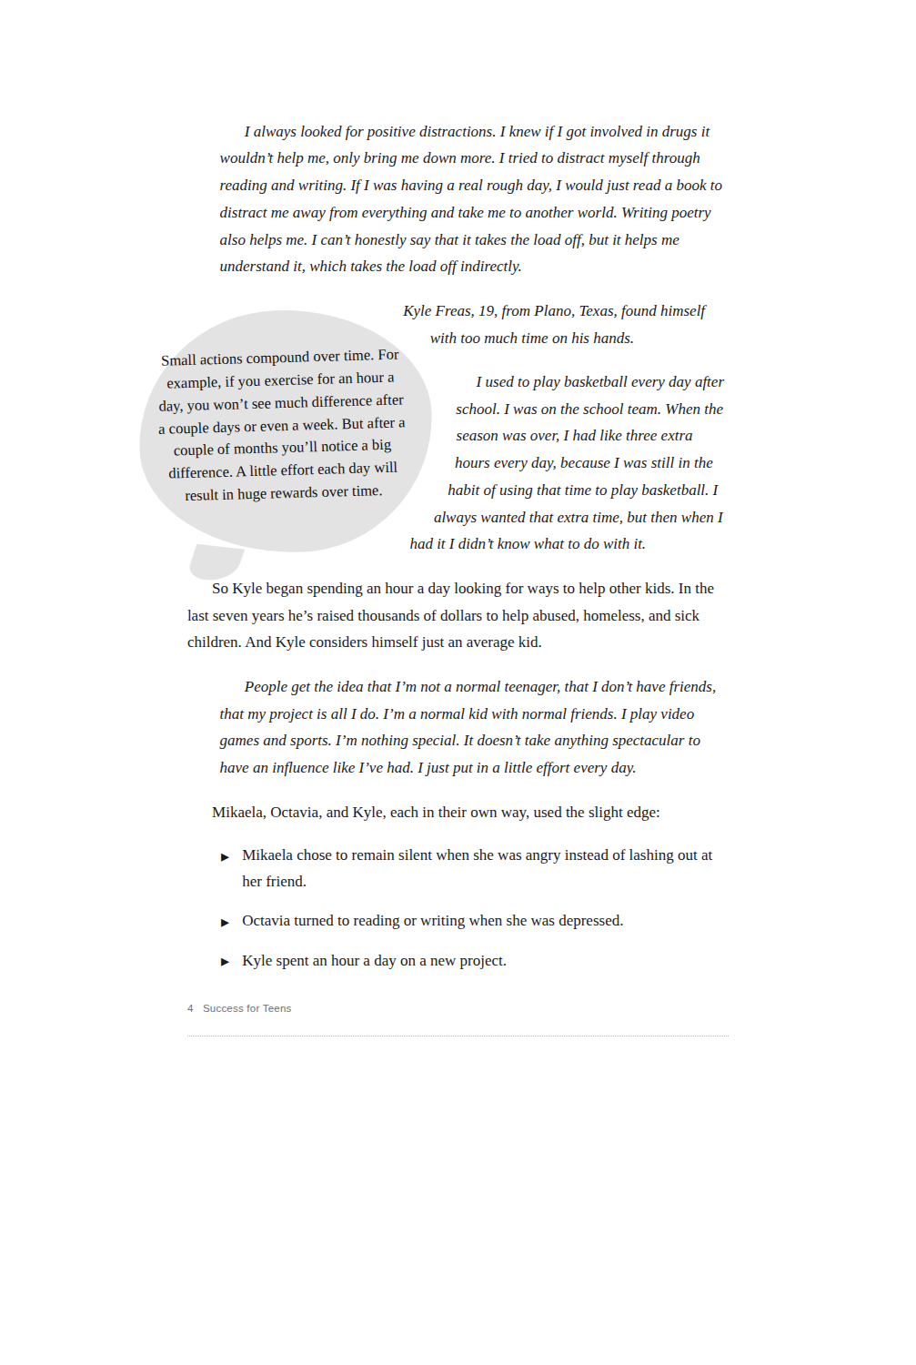I always looked for positive distractions. I knew if I got involved in drugs it wouldn’t help me, only bring me down more. I tried to distract myself through reading and writing. If I was having a real rough day, I would just read a book to distract me away from everything and take me to another world. Writing poetry also helps me. I can’t honestly say that it takes the load off, but it helps me understand it, which takes the load off indirectly.
Small actions compound over time. For example, if you exercise for an hour a day, you won’t see much difference after a couple days or even a week. But after a couple of months you’ll notice a big difference. A little effort each day will result in huge rewards over time.
Kyle Freas, 19, from Plano, Texas, found himself with too much time on his hands.
I used to play basketball every day after school. I was on the school team. When the season was over, I had like three extra hours every day, because I was still in the habit of using that time to play basketball. I always wanted that extra time, but then when I had it I didn’t know what to do with it.
So Kyle began spending an hour a day looking for ways to help other kids. In the last seven years he’s raised thousands of dollars to help abused, homeless, and sick children. And Kyle considers himself just an average kid.
People get the idea that I’m not a normal teenager, that I don’t have friends, that my project is all I do. I’m a normal kid with normal friends. I play video games and sports. I’m nothing special. It doesn’t take anything spectacular to have an influence like I’ve had. I just put in a little effort every day.
Mikaela, Octavia, and Kyle, each in their own way, used the slight edge:
Mikaela chose to remain silent when she was angry instead of lashing out at her friend.
Octavia turned to reading or writing when she was depressed.
Kyle spent an hour a day on a new project.
4 Success for Teens